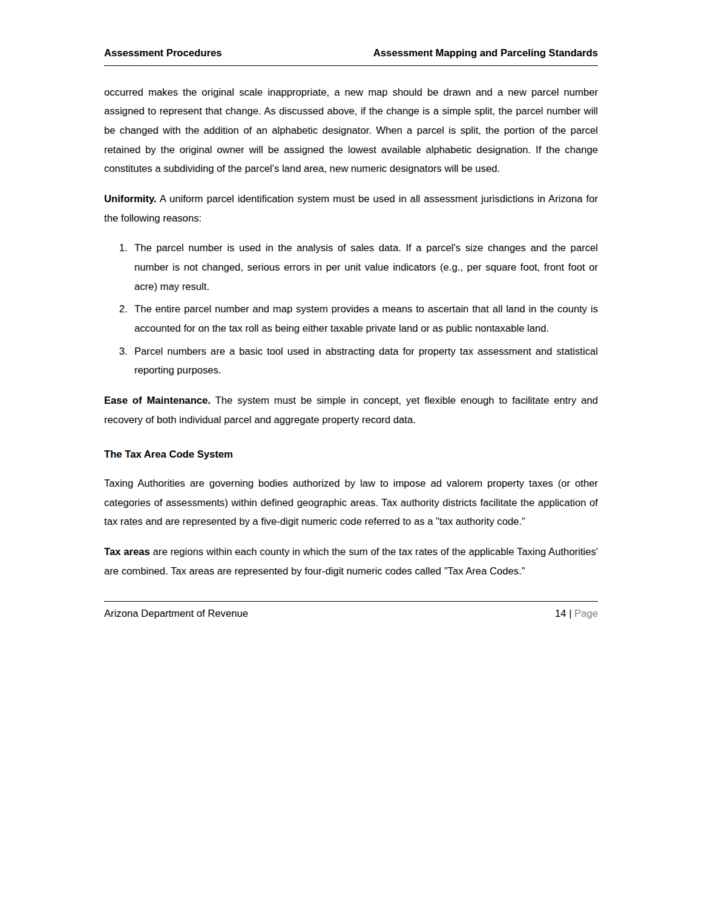Assessment Procedures Assessment Mapping and Parceling Standards
occurred makes the original scale inappropriate, a new map should be drawn and a new parcel number assigned to represent that change. As discussed above, if the change is a simple split, the parcel number will be changed with the addition of an alphabetic designator. When a parcel is split, the portion of the parcel retained by the original owner will be assigned the lowest available alphabetic designation. If the change constitutes a subdividing of the parcel's land area, new numeric designators will be used.
Uniformity. A uniform parcel identification system must be used in all assessment jurisdictions in Arizona for the following reasons:
The parcel number is used in the analysis of sales data. If a parcel's size changes and the parcel number is not changed, serious errors in per unit value indicators (e.g., per square foot, front foot or acre) may result.
The entire parcel number and map system provides a means to ascertain that all land in the county is accounted for on the tax roll as being either taxable private land or as public nontaxable land.
Parcel numbers are a basic tool used in abstracting data for property tax assessment and statistical reporting purposes.
Ease of Maintenance. The system must be simple in concept, yet flexible enough to facilitate entry and recovery of both individual parcel and aggregate property record data.
The Tax Area Code System
Taxing Authorities are governing bodies authorized by law to impose ad valorem property taxes (or other categories of assessments) within defined geographic areas. Tax authority districts facilitate the application of tax rates and are represented by a five-digit numeric code referred to as a "tax authority code."
Tax areas are regions within each county in which the sum of the tax rates of the applicable Taxing Authorities' are combined. Tax areas are represented by four-digit numeric codes called "Tax Area Codes."
Arizona Department of Revenue 14 | Page